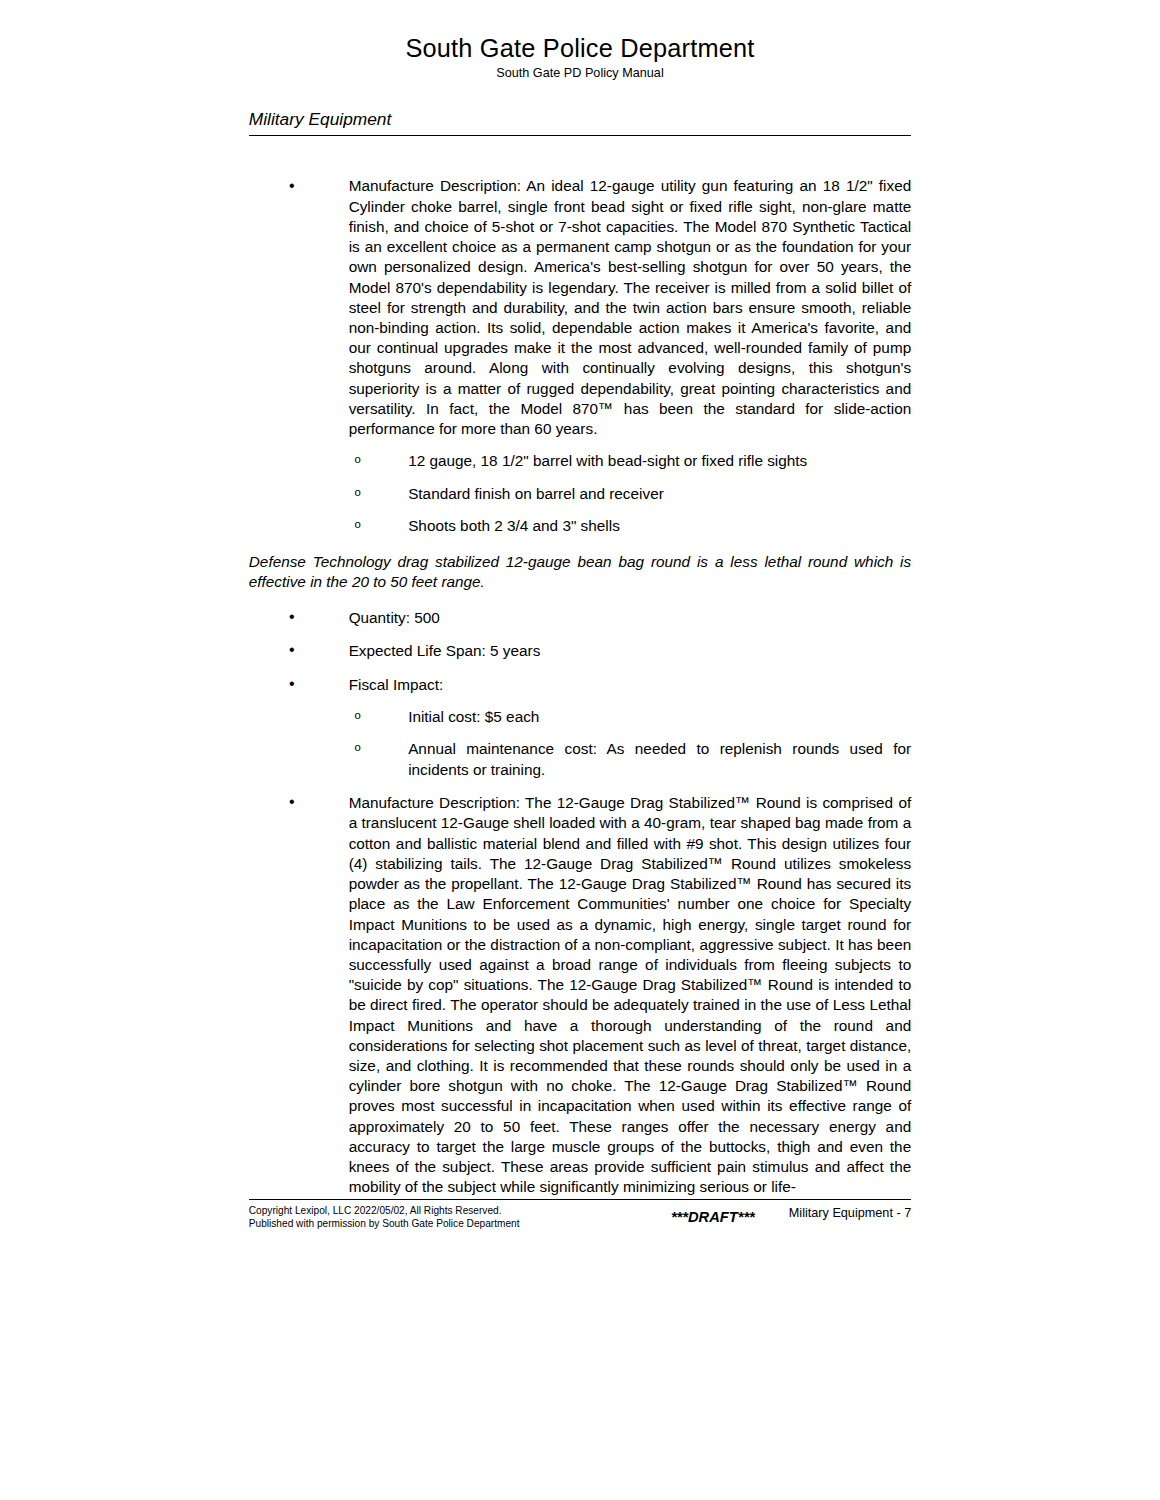South Gate Police Department
South Gate PD Policy Manual
Military Equipment
Manufacture Description: An ideal 12-gauge utility gun featuring an 18 1/2" fixed Cylinder choke barrel, single front bead sight or fixed rifle sight, non-glare matte finish, and choice of 5-shot or 7-shot capacities. The Model 870 Synthetic Tactical is an excellent choice as a permanent camp shotgun or as the foundation for your own personalized design. America's best-selling shotgun for over 50 years, the Model 870's dependability is legendary. The receiver is milled from a solid billet of steel for strength and durability, and the twin action bars ensure smooth, reliable non-binding action. Its solid, dependable action makes it America's favorite, and our continual upgrades make it the most advanced, well-rounded family of pump shotguns around. Along with continually evolving designs, this shotgun's superiority is a matter of rugged dependability, great pointing characteristics and versatility. In fact, the Model 870™ has been the standard for slide-action performance for more than 60 years.
12 gauge, 18 1/2" barrel with bead-sight or fixed rifle sights
Standard finish on barrel and receiver
Shoots both 2 3/4 and 3" shells
Defense Technology drag stabilized 12-gauge bean bag round is a less lethal round which is effective in the 20 to 50 feet range.
Quantity: 500
Expected Life Span: 5 years
Fiscal Impact:
Initial cost: $5 each
Annual maintenance cost: As needed to replenish rounds used for incidents or training.
Manufacture Description: The 12-Gauge Drag Stabilized™ Round is comprised of a translucent 12-Gauge shell loaded with a 40-gram, tear shaped bag made from a cotton and ballistic material blend and filled with #9 shot. This design utilizes four (4) stabilizing tails. The 12-Gauge Drag Stabilized™ Round utilizes smokeless powder as the propellant. The 12-Gauge Drag Stabilized™ Round has secured its place as the Law Enforcement Communities' number one choice for Specialty Impact Munitions to be used as a dynamic, high energy, single target round for incapacitation or the distraction of a non-compliant, aggressive subject. It has been successfully used against a broad range of individuals from fleeing subjects to "suicide by cop" situations. The 12-Gauge Drag Stabilized™ Round is intended to be direct fired. The operator should be adequately trained in the use of Less Lethal Impact Munitions and have a thorough understanding of the round and considerations for selecting shot placement such as level of threat, target distance, size, and clothing. It is recommended that these rounds should only be used in a cylinder bore shotgun with no choke. The 12-Gauge Drag Stabilized™ Round proves most successful in incapacitation when used within its effective range of approximately 20 to 50 feet. These ranges offer the necessary energy and accuracy to target the large muscle groups of the buttocks, thigh and even the knees of the subject. These areas provide sufficient pain stimulus and affect the mobility of the subject while significantly minimizing serious or life-
Copyright Lexipol, LLC 2022/05/02, All Rights Reserved.
Published with permission by South Gate Police Department
***DRAFT***
Military Equipment - 7